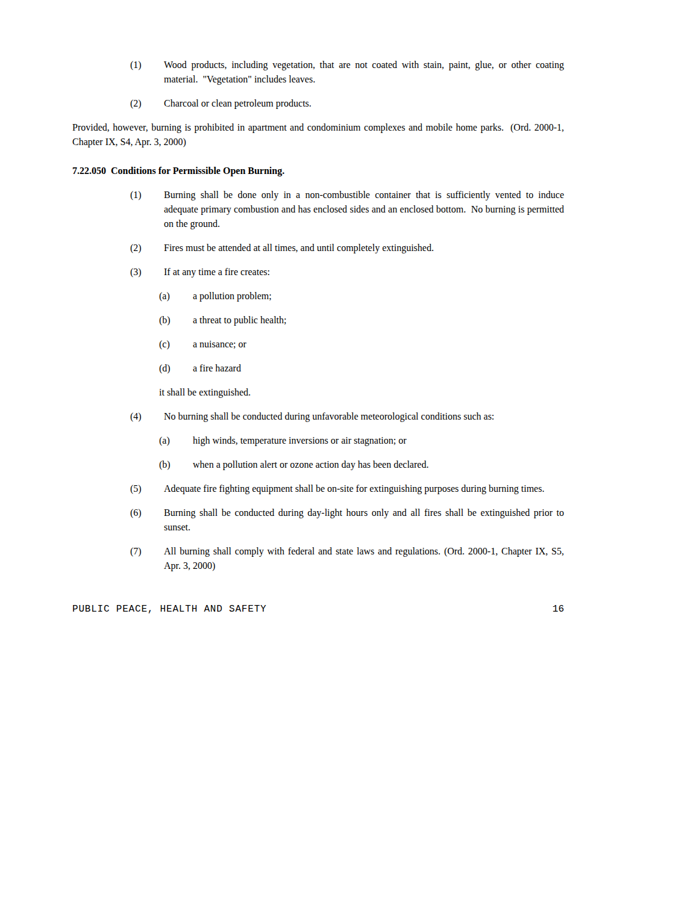(1) Wood products, including vegetation, that are not coated with stain, paint, glue, or other coating material. "Vegetation" includes leaves.
(2) Charcoal or clean petroleum products.
Provided, however, burning is prohibited in apartment and condominium complexes and mobile home parks. (Ord. 2000-1, Chapter IX, S4, Apr. 3, 2000)
7.22.050 Conditions for Permissible Open Burning.
(1) Burning shall be done only in a non-combustible container that is sufficiently vented to induce adequate primary combustion and has enclosed sides and an enclosed bottom. No burning is permitted on the ground.
(2) Fires must be attended at all times, and until completely extinguished.
(3) If at any time a fire creates:
(a) a pollution problem;
(b) a threat to public health;
(c) a nuisance; or
(d) a fire hazard
it shall be extinguished.
(4) No burning shall be conducted during unfavorable meteorological conditions such as:
(a) high winds, temperature inversions or air stagnation; or
(b) when a pollution alert or ozone action day has been declared.
(5) Adequate fire fighting equipment shall be on-site for extinguishing purposes during burning times.
(6) Burning shall be conducted during day-light hours only and all fires shall be extinguished prior to sunset.
(7) All burning shall comply with federal and state laws and regulations. (Ord. 2000-1, Chapter IX, S5, Apr. 3, 2000)
PUBLIC PEACE, HEALTH AND SAFETY 16